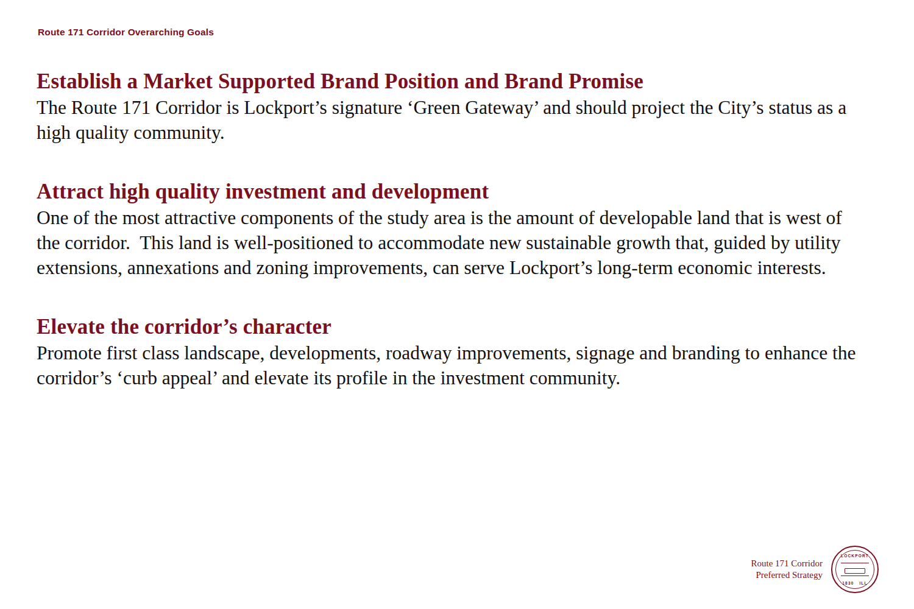Route 171 Corridor Overarching Goals
Establish a Market Supported Brand Position and Brand Promise
The Route 171 Corridor is Lockport’s signature ‘Green Gateway’ and should project the City’s status as a high quality community.
Attract high quality investment and development
One of the most attractive components of the study area is the amount of developable land that is west of the corridor. This land is well-positioned to accommodate new sustainable growth that, guided by utility extensions, annexations and zoning improvements, can serve Lockport’s long-term economic interests.
Elevate the corridor’s character
Promote first class landscape, developments, roadway improvements, signage and branding to enhance the corridor’s ‘curb appeal’ and elevate its profile in the investment community.
Route 171 Corridor
Preferred Strategy
LOCKPORT
1830 ILL